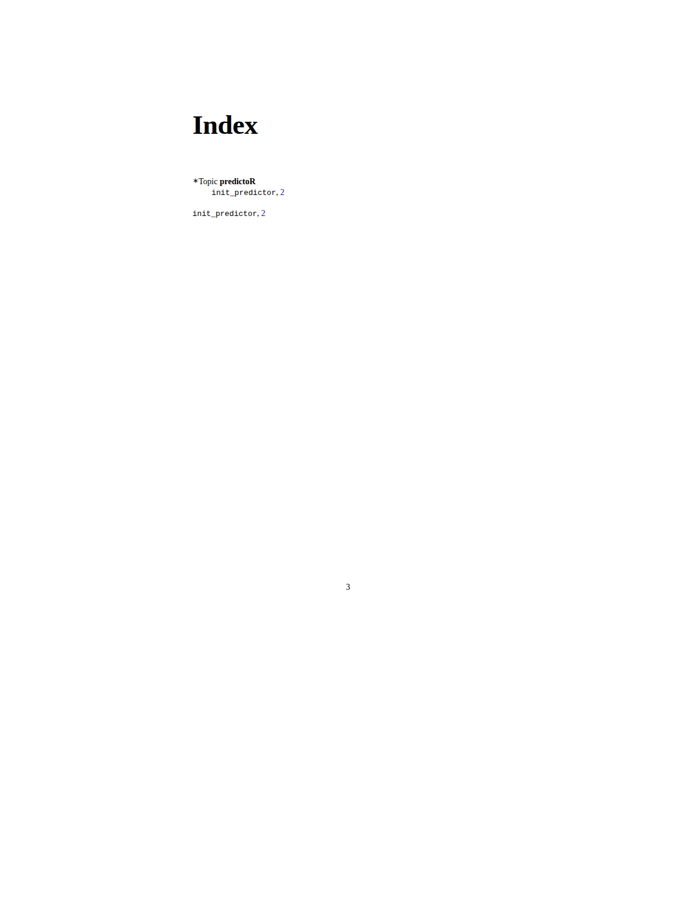Index
∗Topic predictoR
init_predictor, 2
init_predictor, 2
3